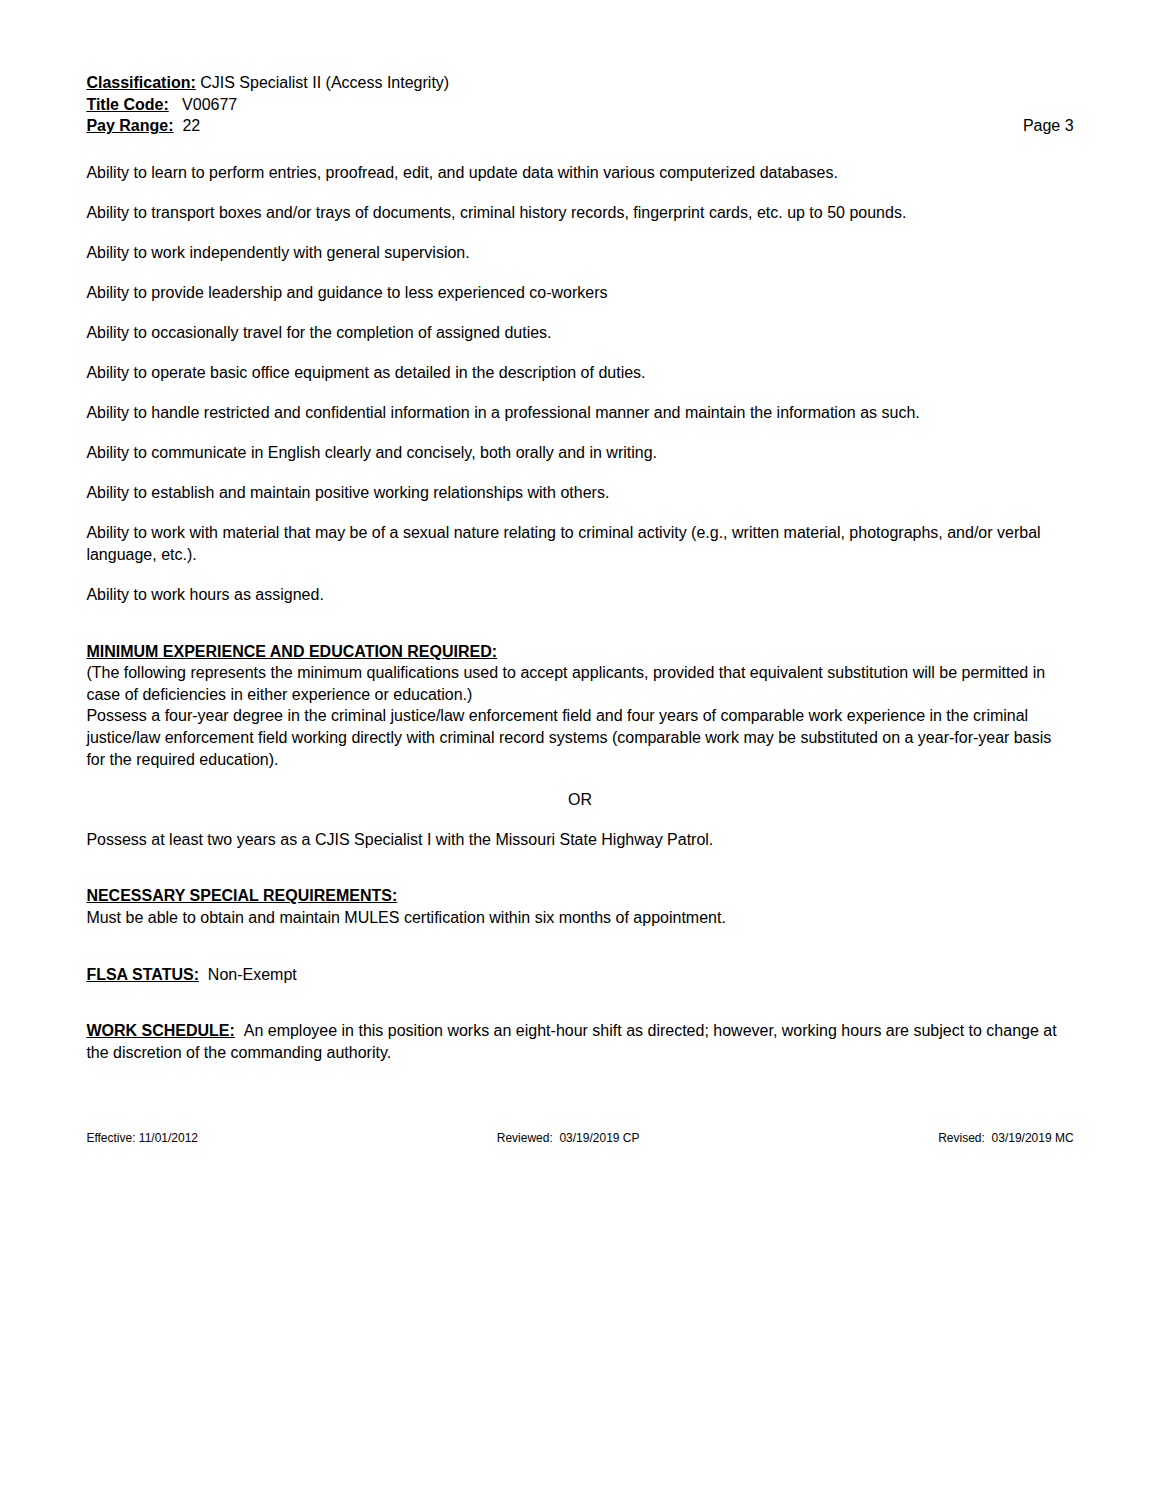Classification: CJIS Specialist II (Access Integrity)
Title Code: V00677
Pay Range: 22
Page 3
Ability to learn to perform entries, proofread, edit, and update data within various computerized databases.
Ability to transport boxes and/or trays of documents, criminal history records, fingerprint cards, etc. up to 50 pounds.
Ability to work independently with general supervision.
Ability to provide leadership and guidance to less experienced co-workers
Ability to occasionally travel for the completion of assigned duties.
Ability to operate basic office equipment as detailed in the description of duties.
Ability to handle restricted and confidential information in a professional manner and maintain the information as such.
Ability to communicate in English clearly and concisely, both orally and in writing.
Ability to establish and maintain positive working relationships with others.
Ability to work with material that may be of a sexual nature relating to criminal activity (e.g., written material, photographs, and/or verbal language, etc.).
Ability to work hours as assigned.
MINIMUM EXPERIENCE AND EDUCATION REQUIRED:
(The following represents the minimum qualifications used to accept applicants, provided that equivalent substitution will be permitted in case of deficiencies in either experience or education.)
Possess a four-year degree in the criminal justice/law enforcement field and four years of comparable work experience in the criminal justice/law enforcement field working directly with criminal record systems (comparable work may be substituted on a year-for-year basis for the required education).
OR
Possess at least two years as a CJIS Specialist I with the Missouri State Highway Patrol.
NECESSARY SPECIAL REQUIREMENTS:
Must be able to obtain and maintain MULES certification within six months of appointment.
FLSA STATUS: Non-Exempt
WORK SCHEDULE: An employee in this position works an eight-hour shift as directed; however, working hours are subject to change at the discretion of the commanding authority.
Effective: 11/01/2012 Reviewed: 03/19/2019 CP Revised: 03/19/2019 MC